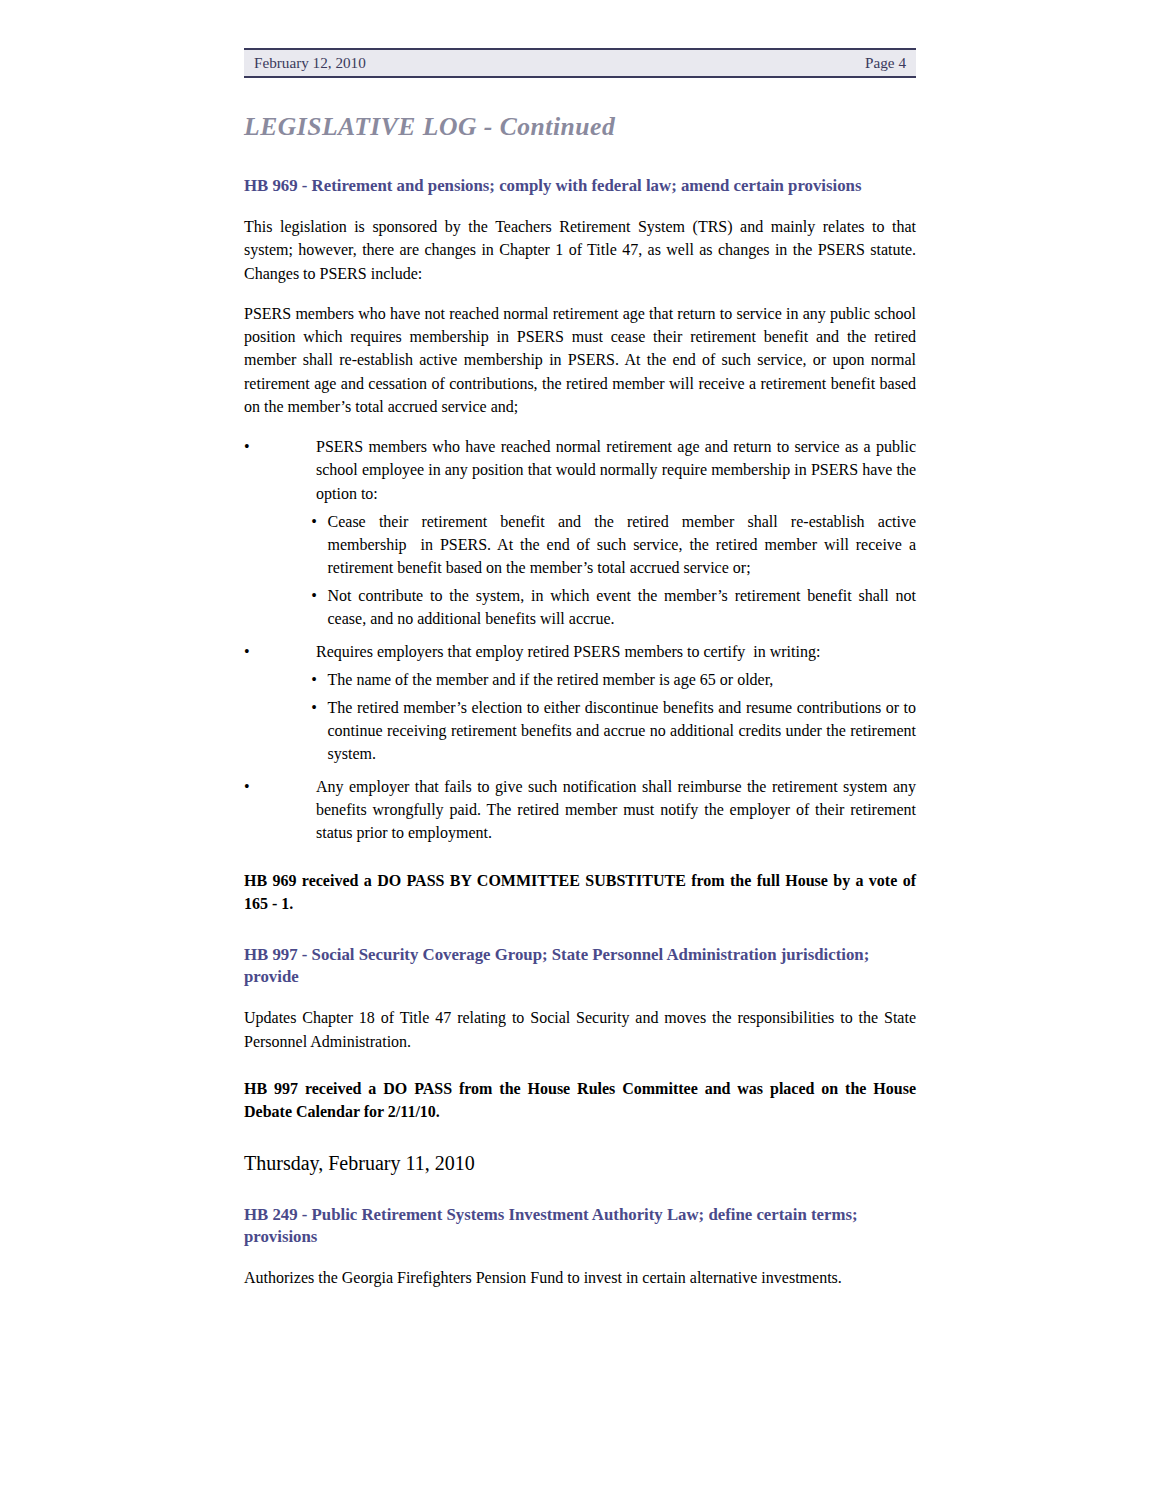February 12, 2010 Page 4
LEGISLATIVE LOG - Continued
HB 969 - Retirement and pensions; comply with federal law; amend certain provisions
This legislation is sponsored by the Teachers Retirement System (TRS) and mainly relates to that system; however, there are changes in Chapter 1 of Title 47, as well as changes in the PSERS statute. Changes to PSERS include:
PSERS members who have not reached normal retirement age that return to service in any public school position which requires membership in PSERS must cease their retirement benefit and the retired member shall re-establish active membership in PSERS. At the end of such service, or upon normal retirement age and cessation of contributions, the retired member will receive a retirement benefit based on the member’s total accrued service and;
PSERS members who have reached normal retirement age and return to service as a public school employee in any position that would normally require membership in PSERS have the option to:
Cease their retirement benefit and the retired member shall re-establish active membership in PSERS. At the end of such service, the retired member will receive a retirement benefit based on the member’s total accrued service or;
Not contribute to the system, in which event the member’s retirement benefit shall not cease, and no additional benefits will accrue.
Requires employers that employ retired PSERS members to certify in writing:
The name of the member and if the retired member is age 65 or older,
The retired member’s election to either discontinue benefits and resume contributions or to continue receiving retirement benefits and accrue no additional credits under the retirement system.
Any employer that fails to give such notification shall reimburse the retirement system any benefits wrongfully paid. The retired member must notify the employer of their retirement status prior to employment.
HB 969 received a DO PASS BY COMMITTEE SUBSTITUTE from the full House by a vote of 165 - 1.
HB 997 - Social Security Coverage Group; State Personnel Administration jurisdiction; provide
Updates Chapter 18 of Title 47 relating to Social Security and moves the responsibilities to the State Personnel Administration.
HB 997 received a DO PASS from the House Rules Committee and was placed on the House Debate Calendar for 2/11/10.
Thursday, February 11, 2010
HB 249 - Public Retirement Systems Investment Authority Law; define certain terms; provisions
Authorizes the Georgia Firefighters Pension Fund to invest in certain alternative investments.